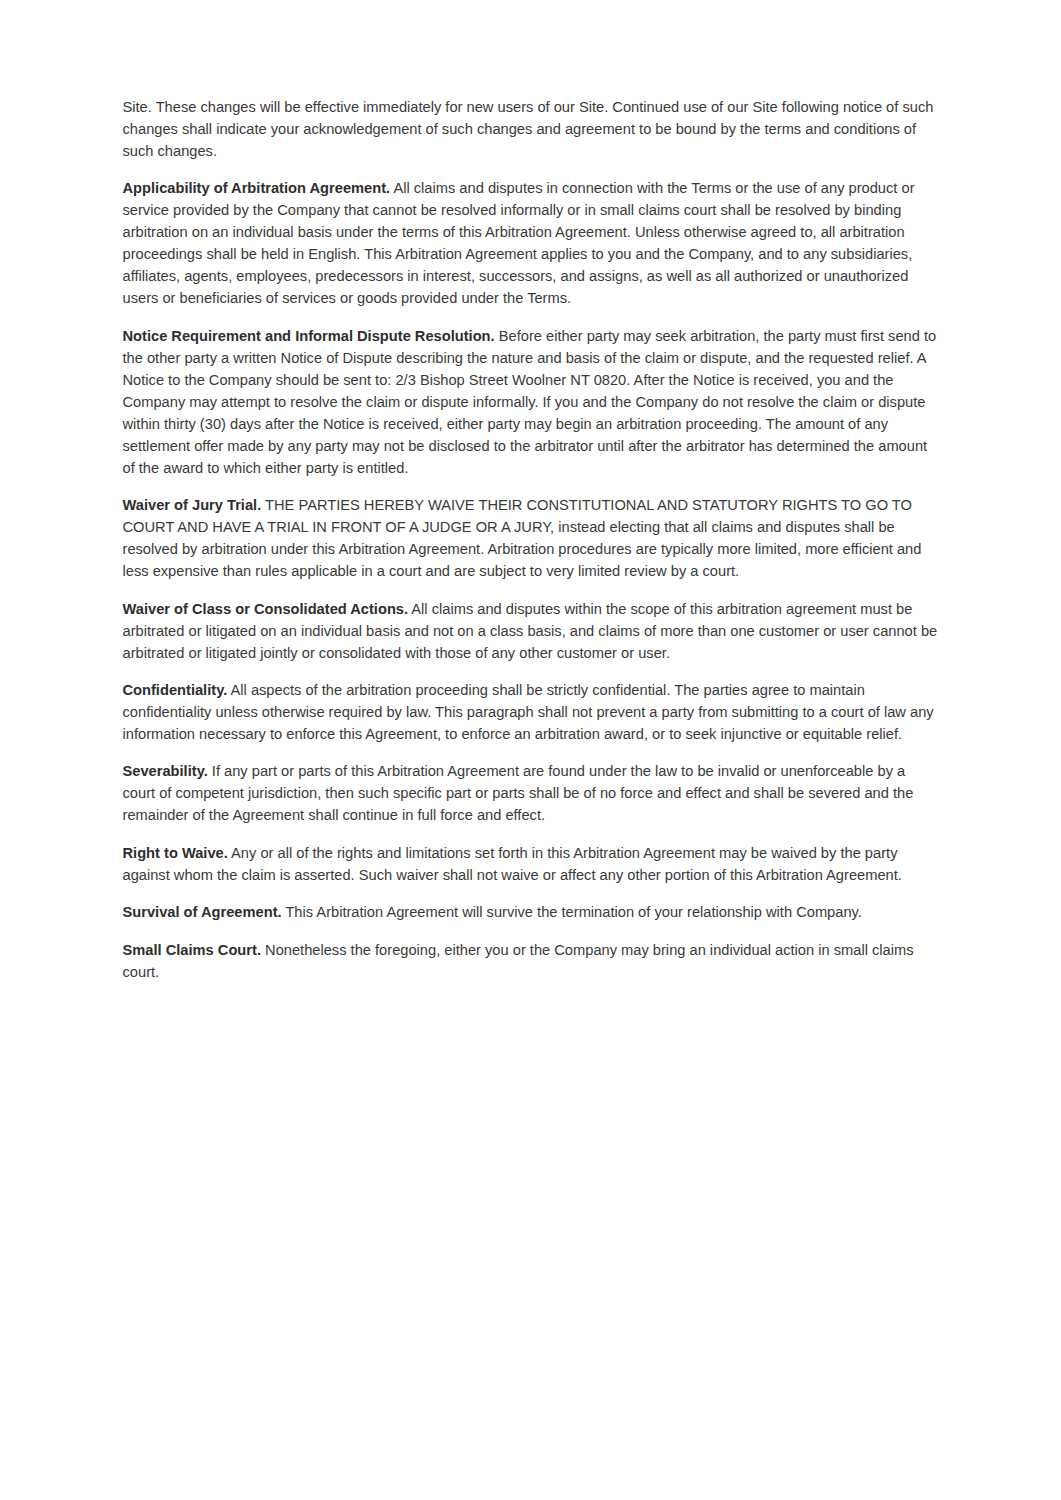Site. These changes will be effective immediately for new users of our Site. Continued use of our Site following notice of such changes shall indicate your acknowledgement of such changes and agreement to be bound by the terms and conditions of such changes.
Applicability of Arbitration Agreement. All claims and disputes in connection with the Terms or the use of any product or service provided by the Company that cannot be resolved informally or in small claims court shall be resolved by binding arbitration on an individual basis under the terms of this Arbitration Agreement. Unless otherwise agreed to, all arbitration proceedings shall be held in English. This Arbitration Agreement applies to you and the Company, and to any subsidiaries, affiliates, agents, employees, predecessors in interest, successors, and assigns, as well as all authorized or unauthorized users or beneficiaries of services or goods provided under the Terms.
Notice Requirement and Informal Dispute Resolution. Before either party may seek arbitration, the party must first send to the other party a written Notice of Dispute describing the nature and basis of the claim or dispute, and the requested relief. A Notice to the Company should be sent to: 2/3 Bishop Street Woolner NT 0820. After the Notice is received, you and the Company may attempt to resolve the claim or dispute informally. If you and the Company do not resolve the claim or dispute within thirty (30) days after the Notice is received, either party may begin an arbitration proceeding. The amount of any settlement offer made by any party may not be disclosed to the arbitrator until after the arbitrator has determined the amount of the award to which either party is entitled.
Waiver of Jury Trial. THE PARTIES HEREBY WAIVE THEIR CONSTITUTIONAL AND STATUTORY RIGHTS TO GO TO COURT AND HAVE A TRIAL IN FRONT OF A JUDGE OR A JURY, instead electing that all claims and disputes shall be resolved by arbitration under this Arbitration Agreement. Arbitration procedures are typically more limited, more efficient and less expensive than rules applicable in a court and are subject to very limited review by a court.
Waiver of Class or Consolidated Actions. All claims and disputes within the scope of this arbitration agreement must be arbitrated or litigated on an individual basis and not on a class basis, and claims of more than one customer or user cannot be arbitrated or litigated jointly or consolidated with those of any other customer or user.
Confidentiality. All aspects of the arbitration proceeding shall be strictly confidential. The parties agree to maintain confidentiality unless otherwise required by law. This paragraph shall not prevent a party from submitting to a court of law any information necessary to enforce this Agreement, to enforce an arbitration award, or to seek injunctive or equitable relief.
Severability. If any part or parts of this Arbitration Agreement are found under the law to be invalid or unenforceable by a court of competent jurisdiction, then such specific part or parts shall be of no force and effect and shall be severed and the remainder of the Agreement shall continue in full force and effect.
Right to Waive. Any or all of the rights and limitations set forth in this Arbitration Agreement may be waived by the party against whom the claim is asserted. Such waiver shall not waive or affect any other portion of this Arbitration Agreement.
Survival of Agreement. This Arbitration Agreement will survive the termination of your relationship with Company.
Small Claims Court. Nonetheless the foregoing, either you or the Company may bring an individual action in small claims court.